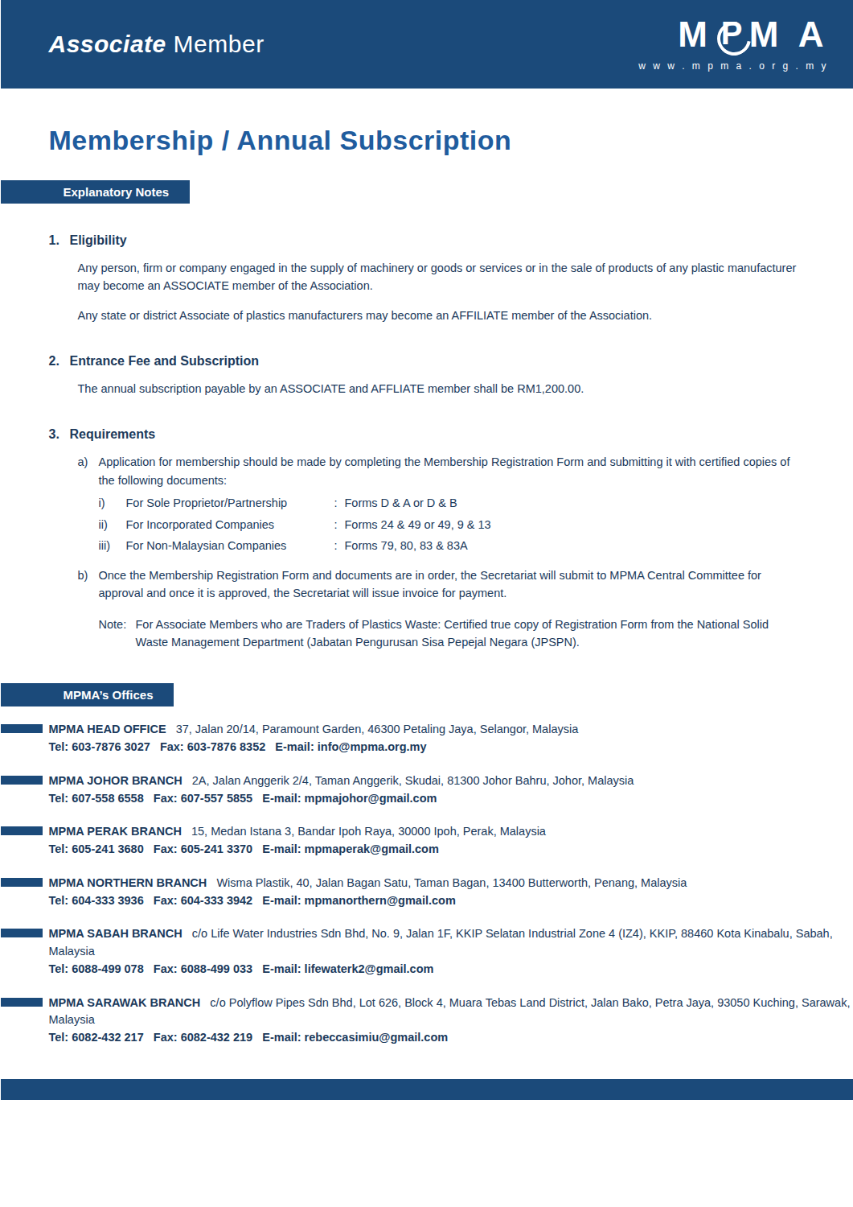Associate Member
M M A
w w w . m p m a . o r g . m y
Membership / Annual Subscription
Explanatory Notes
1. Eligibility
Any person, firm or company engaged in the supply of machinery or goods or services or in the sale of products of any plastic manufacturer may become an ASSOCIATE member of the Association.
Any state or district Associate of plastics manufacturers may become an AFFILIATE member of the Association.
2. Entrance Fee and Subscription
The annual subscription payable by an ASSOCIATE and AFFLIATE member shall be RM1,200.00.
3. Requirements
a) Application for membership should be made by completing the Membership Registration Form and submitting it with certified copies of the following documents:
i) For Sole Proprietor/Partnership: Forms D & A or D & B
ii) For Incorporated Companies: Forms 24 & 49 or 49, 9 & 13
iii) For Non-Malaysian Companies: Forms 79, 80, 83 & 83A
b) Once the Membership Registration Form and documents are in order, the Secretariat will submit to MPMA Central Committee for approval and once it is approved, the Secretariat will issue invoice for payment.
Note:
For Associate Members who are Traders of Plastics Waste: Certified true copy of Registration Form from the National Solid Waste Management Department (Jabatan Pengurusan Sisa Pepejal Negara (JPSPN).
MPMA’s Offices
MPMA HEAD OFFICE 37, Jalan 20/14, Paramount Garden, 46300 Petaling Jaya, Selangor, Malaysia
Tel: 603-7876 3027 Fax: 603-7876 8352 E-mail: info@mpma.org.my
MPMA JOHOR BRANCH 2A, Jalan Anggerik 2/4, Taman Anggerik, Skudai, 81300 Johor Bahru, Johor, Malaysia
Tel: 607-558 6558 Fax: 607-557 5855 E-mail: mpmajohor@gmail.com
MPMA PERAK BRANCH 15, Medan Istana 3, Bandar Ipoh Raya, 30000 Ipoh, Perak, Malaysia
Tel: 605-241 3680 Fax: 605-241 3370 E-mail: mpmaperak@gmail.com
MPMA NORTHERN BRANCH Wisma Plastik, 40, Jalan Bagan Satu, Taman Bagan, 13400 Butterworth, Penang, Malaysia
Tel: 604-333 3936 Fax: 604-333 3942 E-mail: mpmanorthern@gmail.com
MPMA SABAH BRANCH c/o Life Water Industries Sdn Bhd, No. 9, Jalan 1F, KKIP Selatan Industrial Zone 4 (IZ4), KKIP, 88460 Kota Kinabalu, Sabah, Malaysia
Tel: 6088-499 078 Fax: 6088-499 033 E-mail: lifewaterk2@gmail.com
MPMA SARAWAK BRANCH c/o Polyflow Pipes Sdn Bhd, Lot 626, Block 4, Muara Tebas Land District, Jalan Bako, Petra Jaya, 93050 Kuching, Sarawak, Malaysia
Tel: 6082-432 217 Fax: 6082-432 219 E-mail: rebeccasimiu@gmail.com